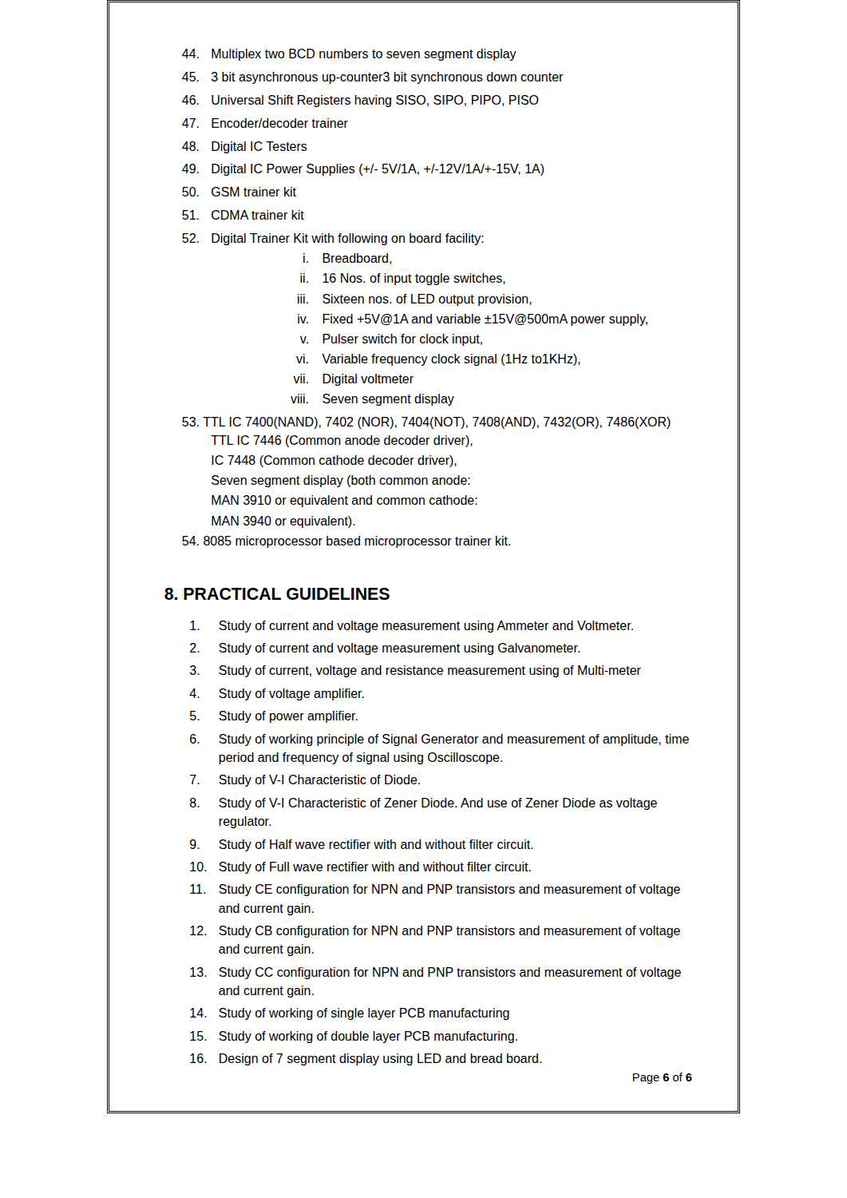44. Multiplex two BCD numbers to seven segment display
45. 3 bit asynchronous up-counter3 bit synchronous down counter
46. Universal Shift Registers having SISO, SIPO, PIPO, PISO
47. Encoder/decoder trainer
48. Digital IC Testers
49. Digital IC Power Supplies (+/- 5V/1A, +/-12V/1A/+-15V, 1A)
50. GSM trainer kit
51. CDMA trainer kit
52. Digital Trainer Kit with following on board facility:
i. Breadboard,
ii. 16 Nos. of input toggle switches,
iii. Sixteen nos. of LED output provision,
iv. Fixed +5V@1A and variable ±15V@500mA power supply,
v. Pulser switch for clock input,
vi. Variable frequency clock signal (1Hz to1KHz),
vii. Digital voltmeter
viii. Seven segment display
53. TTL IC 7400(NAND), 7402 (NOR), 7404(NOT), 7408(AND), 7432(OR), 7486(XOR)
TTL IC 7446 (Common anode decoder driver),
IC 7448 (Common cathode decoder driver),
Seven segment display (both common anode:
MAN 3910 or equivalent and common cathode:
MAN 3940 or equivalent).
54. 8085 microprocessor based microprocessor trainer kit.
8. PRACTICAL GUIDELINES
1. Study of current and voltage measurement using Ammeter and Voltmeter.
2. Study of current and voltage measurement using Galvanometer.
3. Study of current, voltage and resistance measurement using of Multi-meter
4. Study of voltage amplifier.
5. Study of power amplifier.
6. Study of working principle of Signal Generator and measurement of amplitude, time period and frequency of signal using Oscilloscope.
7. Study of V-I Characteristic of Diode.
8. Study of V-I Characteristic of Zener Diode. And use of Zener Diode as voltage regulator.
9. Study of Half wave rectifier with and without filter circuit.
10. Study of Full wave rectifier with and without filter circuit.
11. Study CE configuration for NPN and PNP transistors and measurement of voltage and current gain.
12. Study CB configuration for NPN and PNP transistors and measurement of voltage and current gain.
13. Study CC configuration for NPN and PNP transistors and measurement of voltage and current gain.
14. Study of working of single layer PCB manufacturing
15. Study of working of double layer PCB manufacturing.
16. Design of 7 segment display using LED and bread board.
Page 6 of 6